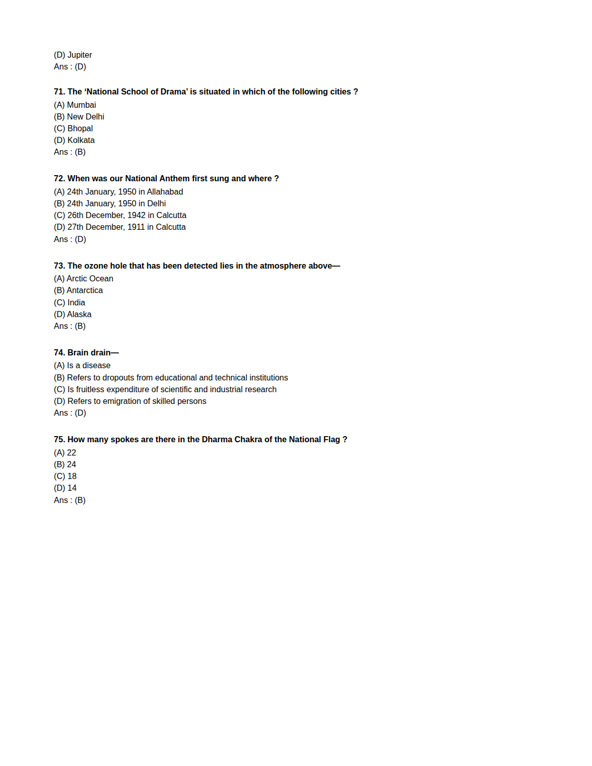(D) Jupiter
Ans : (D)
71. The ‘National School of Drama’ is situated in which of the following cities ?
(A) Mumbai
(B) New Delhi
(C) Bhopal
(D) Kolkata
Ans : (B)
72. When was our National Anthem first sung and where ?
(A) 24th January, 1950 in Allahabad
(B) 24th January, 1950 in Delhi
(C) 26th December, 1942 in Calcutta
(D) 27th December, 1911 in Calcutta
Ans : (D)
73. The ozone hole that has been detected lies in the atmosphere above—
(A) Arctic Ocean
(B) Antarctica
(C) India
(D) Alaska
Ans : (B)
74. Brain drain—
(A) Is a disease
(B) Refers to dropouts from educational and technical institutions
(C) Is fruitless expenditure of scientific and industrial research
(D) Refers to emigration of skilled persons
Ans : (D)
75. How many spokes are there in the Dharma Chakra of the National Flag ?
(A) 22
(B) 24
(C) 18
(D) 14
Ans : (B)